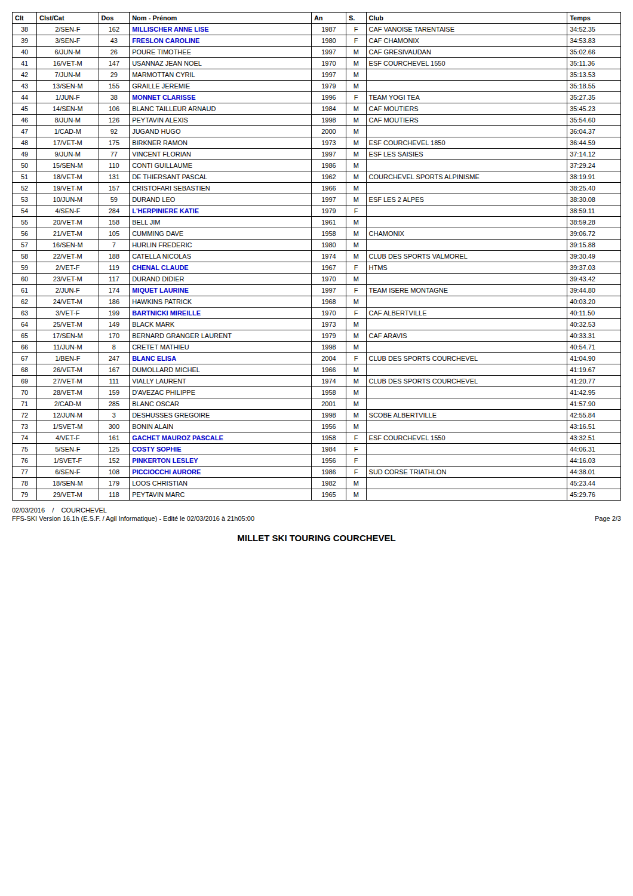| Clt | Clst/Cat | Dos | Nom - Prénom | An | S. | Club | Temps |
| --- | --- | --- | --- | --- | --- | --- | --- |
| 38 | 2/SEN-F | 162 | MILLISCHER ANNE LISE | 1987 | F | CAF VANOISE TARENTAISE | 34:52.35 |
| 39 | 3/SEN-F | 43 | FRESLON CAROLINE | 1980 | F | CAF CHAMONIX | 34:53.83 |
| 40 | 6/JUN-M | 26 | POURE TIMOTHEE | 1997 | M | CAF GRESIVAUDAN | 35:02.66 |
| 41 | 16/VET-M | 147 | USANNAZ JEAN NOEL | 1970 | M | ESF COURCHEVEL 1550 | 35:11.36 |
| 42 | 7/JUN-M | 29 | MARMOTTAN CYRIL | 1997 | M | | 35:13.53 |
| 43 | 13/SEN-M | 155 | GRAILLE JEREMIE | 1979 | M | | 35:18.55 |
| 44 | 1/JUN-F | 38 | MONNET CLARISSE | 1996 | F | TEAM YOGI TEA | 35:27.35 |
| 45 | 14/SEN-M | 106 | BLANC TAILLEUR ARNAUD | 1984 | M | CAF MOUTIERS | 35:45.23 |
| 46 | 8/JUN-M | 126 | PEYTAVIN ALEXIS | 1998 | M | CAF MOUTIERS | 35:54.60 |
| 47 | 1/CAD-M | 92 | JUGAND HUGO | 2000 | M | | 36:04.37 |
| 48 | 17/VET-M | 175 | BIRKNER RAMON | 1973 | M | ESF COURCHEVEL 1850 | 36:44.59 |
| 49 | 9/JUN-M | 77 | VINCENT FLORIAN | 1997 | M | ESF LES SAISIES | 37:14.12 |
| 50 | 15/SEN-M | 110 | CONTI GUILLAUME | 1986 | M | | 37:29.24 |
| 51 | 18/VET-M | 131 | DE THIERSANT PASCAL | 1962 | M | COURCHEVEL SPORTS ALPINISME | 38:19.91 |
| 52 | 19/VET-M | 157 | CRISTOFARI SEBASTIEN | 1966 | M | | 38:25.40 |
| 53 | 10/JUN-M | 59 | DURAND LEO | 1997 | M | ESF LES 2 ALPES | 38:30.08 |
| 54 | 4/SEN-F | 284 | L'HERPINIERE KATIE | 1979 | F | | 38:59.11 |
| 55 | 20/VET-M | 158 | BELL JIM | 1961 | M | | 38:59.28 |
| 56 | 21/VET-M | 105 | CUMMING DAVE | 1958 | M | CHAMONIX | 39:06.72 |
| 57 | 16/SEN-M | 7 | HURLIN FREDERIC | 1980 | M | | 39:15.88 |
| 58 | 22/VET-M | 188 | CATELLA NICOLAS | 1974 | M | CLUB DES SPORTS VALMOREL | 39:30.49 |
| 59 | 2/VET-F | 119 | CHENAL CLAUDE | 1967 | F | HTMS | 39:37.03 |
| 60 | 23/VET-M | 117 | DURAND DIDIER | 1970 | M | | 39:43.42 |
| 61 | 2/JUN-F | 174 | MIQUET LAURINE | 1997 | F | TEAM ISERE MONTAGNE | 39:44.80 |
| 62 | 24/VET-M | 186 | HAWKINS PATRICK | 1968 | M | | 40:03.20 |
| 63 | 3/VET-F | 199 | BARTNICKI MIREILLE | 1970 | F | CAF ALBERTVILLE | 40:11.50 |
| 64 | 25/VET-M | 149 | BLACK MARK | 1973 | M | | 40:32.53 |
| 65 | 17/SEN-M | 170 | BERNARD GRANGER LAURENT | 1979 | M | CAF ARAVIS | 40:33.31 |
| 66 | 11/JUN-M | 8 | CRETET MATHIEU | 1998 | M | | 40:54.71 |
| 67 | 1/BEN-F | 247 | BLANC ELISA | 2004 | F | CLUB DES SPORTS COURCHEVEL | 41:04.90 |
| 68 | 26/VET-M | 167 | DUMOLLARD MICHEL | 1966 | M | | 41:19.67 |
| 69 | 27/VET-M | 111 | VIALLY LAURENT | 1974 | M | CLUB DES SPORTS COURCHEVEL | 41:20.77 |
| 70 | 28/VET-M | 159 | D'AVEZAC PHILIPPE | 1958 | M | | 41:42.95 |
| 71 | 2/CAD-M | 285 | BLANC OSCAR | 2001 | M | | 41:57.90 |
| 72 | 12/JUN-M | 3 | DESHUSSES GREGOIRE | 1998 | M | SCOBE ALBERTVILLE | 42:55.84 |
| 73 | 1/SVET-M | 300 | BONIN ALAIN | 1956 | M | | 43:16.51 |
| 74 | 4/VET-F | 161 | GACHET MAUROZ PASCALE | 1958 | F | ESF COURCHEVEL 1550 | 43:32.51 |
| 75 | 5/SEN-F | 125 | COSTY SOPHIE | 1984 | F | | 44:06.31 |
| 76 | 1/SVET-F | 152 | PINKERTON LESLEY | 1956 | F | | 44:16.03 |
| 77 | 6/SEN-F | 108 | PICCIOCCHI AURORE | 1986 | F | SUD CORSE TRIATHLON | 44:38.01 |
| 78 | 18/SEN-M | 179 | LOOS CHRISTIAN | 1982 | M | | 45:23.44 |
| 79 | 29/VET-M | 118 | PEYTAVIN MARC | 1965 | M | | 45:29.76 |
02/03/2016 / COURCHEVEL
Page 2/3 FFS-SKI Version 16.1h (E.S.F. / Agil Informatique) - Edité le 02/03/2016 à 21h05:00
MILLET SKI TOURING COURCHEVEL